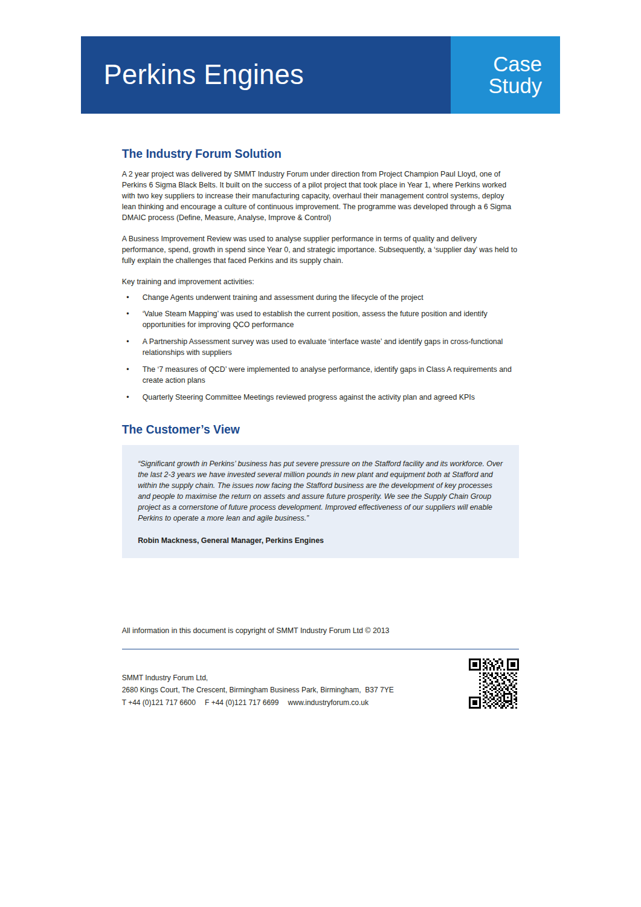Perkins Engines
Case
Study
The Industry Forum Solution
A 2 year project was delivered by SMMT Industry Forum under direction from Project Champion Paul Lloyd, one of Perkins 6 Sigma Black Belts. It built on the success of a pilot project that took place in Year 1, where Perkins worked with two key suppliers to increase their manufacturing capacity, overhaul their management control systems, deploy lean thinking and encourage a culture of continuous improvement. The programme was developed through a 6 Sigma DMAIC process (Define, Measure, Analyse, Improve & Control)
A Business Improvement Review was used to analyse supplier performance in terms of quality and delivery performance, spend, growth in spend since Year 0, and strategic importance. Subsequently, a ‘supplier day’ was held to fully explain the challenges that faced Perkins and its supply chain.
Key training and improvement activities:
Change Agents underwent training and assessment during the lifecycle of the project
‘Value Steam Mapping’ was used to establish the current position, assess the future position and identify opportunities for improving QCO performance
A Partnership Assessment survey was used to evaluate ‘interface waste’ and identify gaps in cross-functional relationships with suppliers
The ‘7 measures of QCD’ were implemented to analyse performance, identify gaps in Class A requirements and create action plans
Quarterly Steering Committee Meetings reviewed progress against the activity plan and agreed KPIs
The Customer’s View
“Significant growth in Perkins’ business has put severe pressure on the Stafford facility and its workforce. Over the last 2-3 years we have invested several million pounds in new plant and equipment both at Stafford and within the supply chain. The issues now facing the Stafford business are the development of key processes and people to maximise the return on assets and assure future prosperity. We see the Supply Chain Group project as a cornerstone of future process development. Improved effectiveness of our suppliers will enable Perkins to operate a more lean and agile business.”
Robin Mackness, General Manager, Perkins Engines
All information in this document is copyright of SMMT Industry Forum Ltd © 2013
SMMT Industry Forum Ltd,
2680 Kings Court, The Crescent, Birmingham Business Park, Birmingham, B37 7YE
T +44 (0)121 717 6600 F +44 (0)121 717 6699 www.industryforum.co.uk